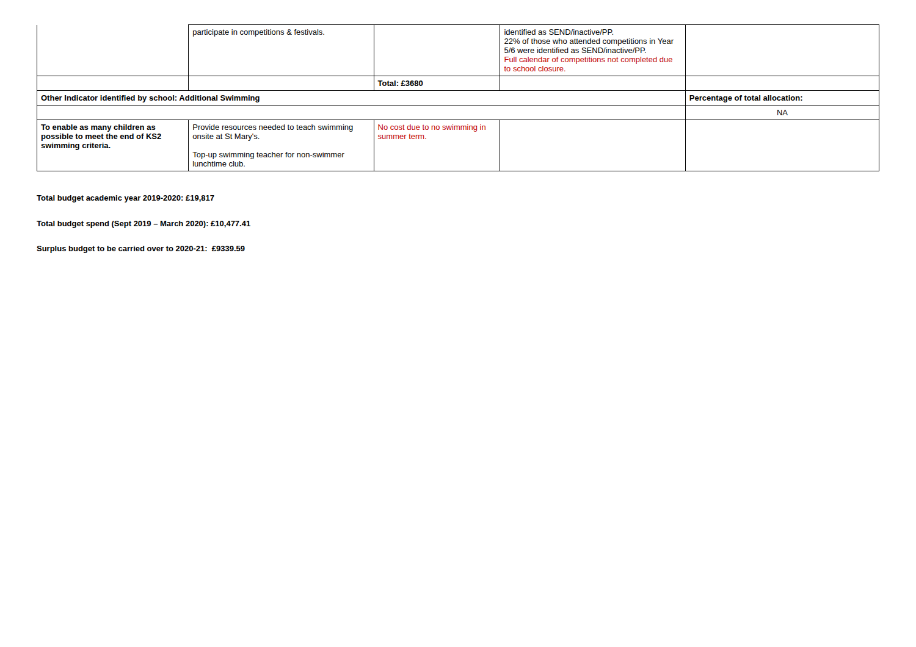| | participate in competitions & festivals. | | identified as SEND/inactive/PP. 22% of those who attended competitions in Year 5/6 were identified as SEND/inactive/PP. Full calendar of competitions not completed due to school closure. | |
| | | Total: £3680 | | |
| Other Indicator identified by school: Additional Swimming | Percentage of total allocation: |
| | NA |
| To enable as many children as possible to meet the end of KS2 swimming criteria. | Provide resources needed to teach swimming onsite at St Mary's. Top-up swimming teacher for non-swimmer lunchtime club. | No cost due to no swimming in summer term. | | |
Total budget academic year 2019-2020: £19,817
Total budget spend (Sept 2019 – March 2020): £10,477.41
Surplus budget to be carried over to 2020-21: £9339.59